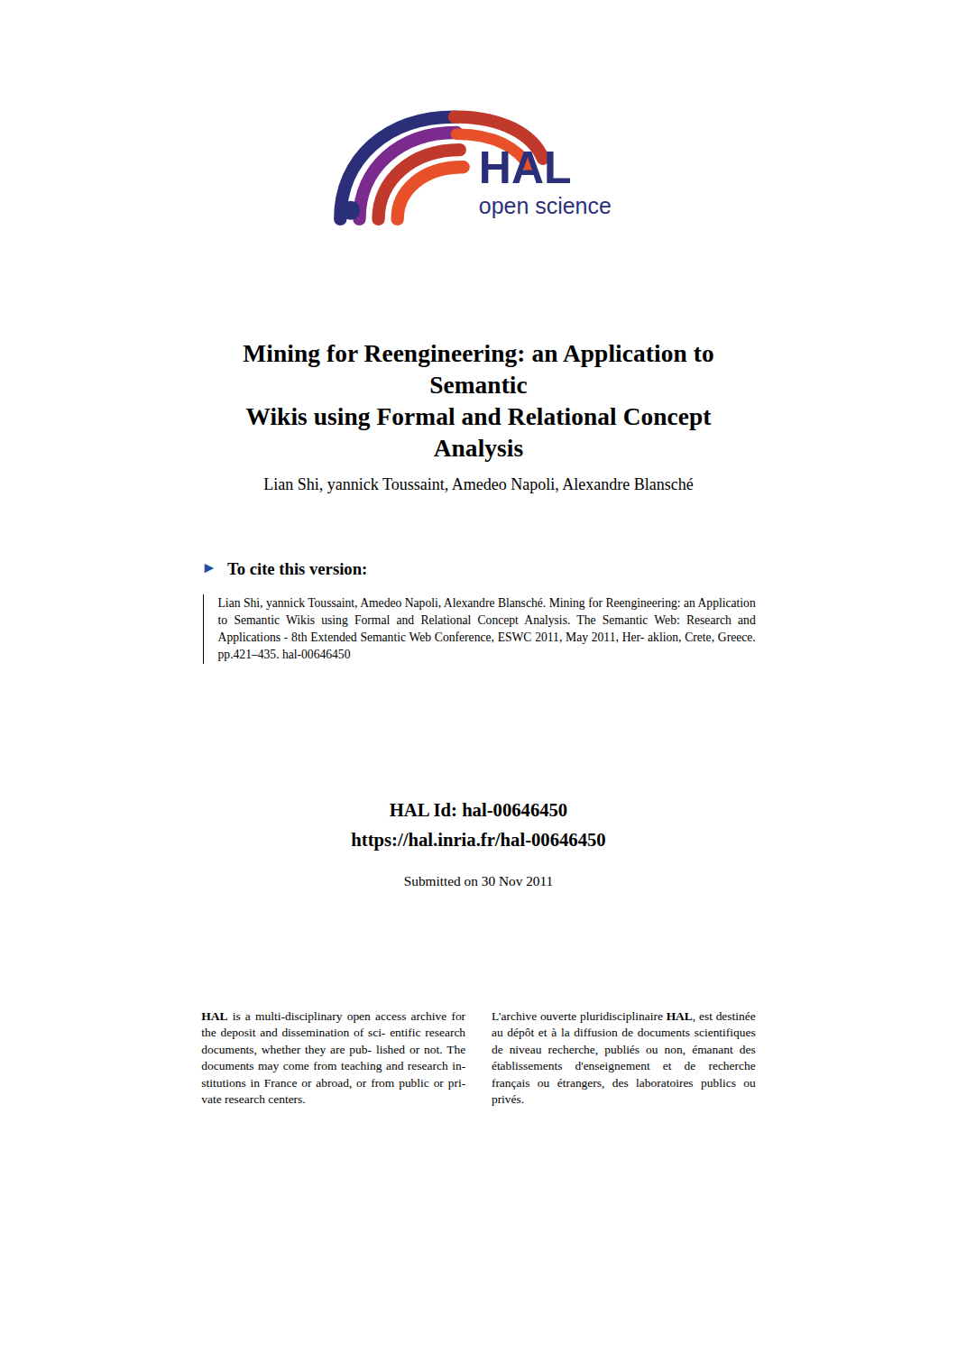HAL open science
Mining for Reengineering: an Application to Semantic
Wikis using Formal and Relational Concept Analysis
Lian Shi, yannick Toussaint, Amedeo Napoli, Alexandre Blansché
►To cite this version:
Lian Shi, yannick Toussaint, Amedeo Napoli, Alexandre Blansché. Mining for Reengineering: an Application to Semantic Wikis using Formal and Relational Concept Analysis. The Semantic Web: Research and Applications - 8th Extended Semantic Web Conference, ESWC 2011, May 2011, Her- aklion, Crete, Greece. pp.421–435. hal-00646450
HAL Id: hal-00646450
https://hal.inria.fr/hal-00646450
Submitted on 30 Nov 2011
HAL is a multi-disciplinary open access archive for the deposit and dissemination of sci- entific research documents, whether they are pub- lished or not. The documents may come from teaching and research institutions in France or abroad, or from public or private research centers.
L'archive ouverte pluridisciplinaire HAL, est destinée au dépôt et à la diffusion de documents scientifiques de niveau recherche, publiés ou non, émanant des établissements d'enseignement et de recherche français ou étrangers, des laboratoires publics ou privés.